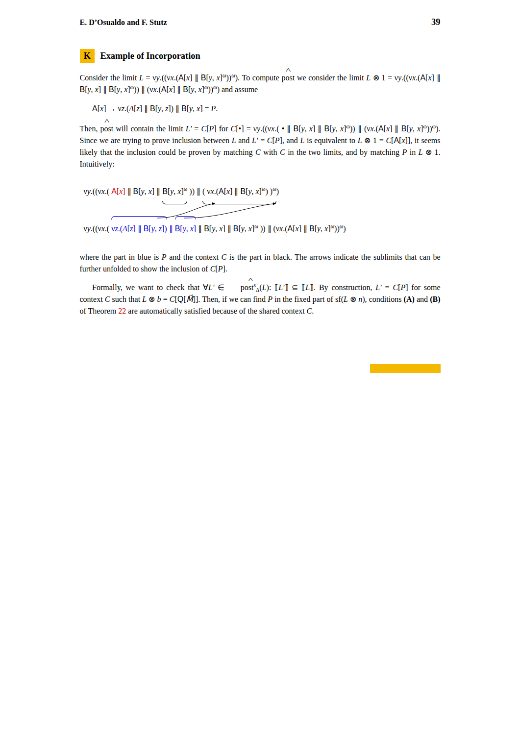E. D’Osualdo and F. Stutz
39
K Example of Incorporation
Consider the limit L = νy.((νx.(A[x] ∥ B[y, x]ω))ω). To compute post we consider the limit L ⊗ 1 = νy.((νx.(A[x] ∥ B[y, x] ∥ B[y, x]ω)) ∥ (νx.(A[x] ∥ B[y, x]ω))ω) and assume
A[x] → νz.(A[z] ∥ B[y, z]) ∥ B[y, x] = P.
Then, post will contain the limit L′ = C[P] for C[•] = νy.((νx.( • ∥ B[y, x] ∥ B[y, x]ω)) ∥ (νx.(A[x] ∥ B[y, x]ω))ω). Since we are trying to prove inclusion between L and L′ = C[P], and L is equivalent to L ⊗ 1 = C[A[x]], it seems likely that the inclusion could be proven by matching C with C in the two limits, and by matching P in L ⊗ 1. Intuitively:
νy.((νx.( A[x] ∥ B[y, x] ∥ B[y, x]ω )) ∥ ( νx.(A[x] ∥ B[y, x]ω) )ω)
νy.((νx.( νz.(A[z] ∥ B[y, z]) ∥ B[y, x] ∥ B[y, x] ∥ B[y, x]ω )) ∥ (νx.(A[x] ∥ B[y, x]ω))ω)
where the part in blue is P and the context C is the part in black. The arrows indicate the sublimits that can be further unfolded to show the inclusion of C[P].
Formally, we want to check that ∀L′ ∈ postsΔ(L): ⟦L′⟧ ⊆ ⟦L⟧. By construction, L′ = C[P] for some context C such that L ⊗ b = C[Q[M⃗]]. Then, if we can find P in the fixed part of sf(L ⊗ n), conditions (A) and (B) of Theorem 22 are automatically satisfied because of the shared context C.